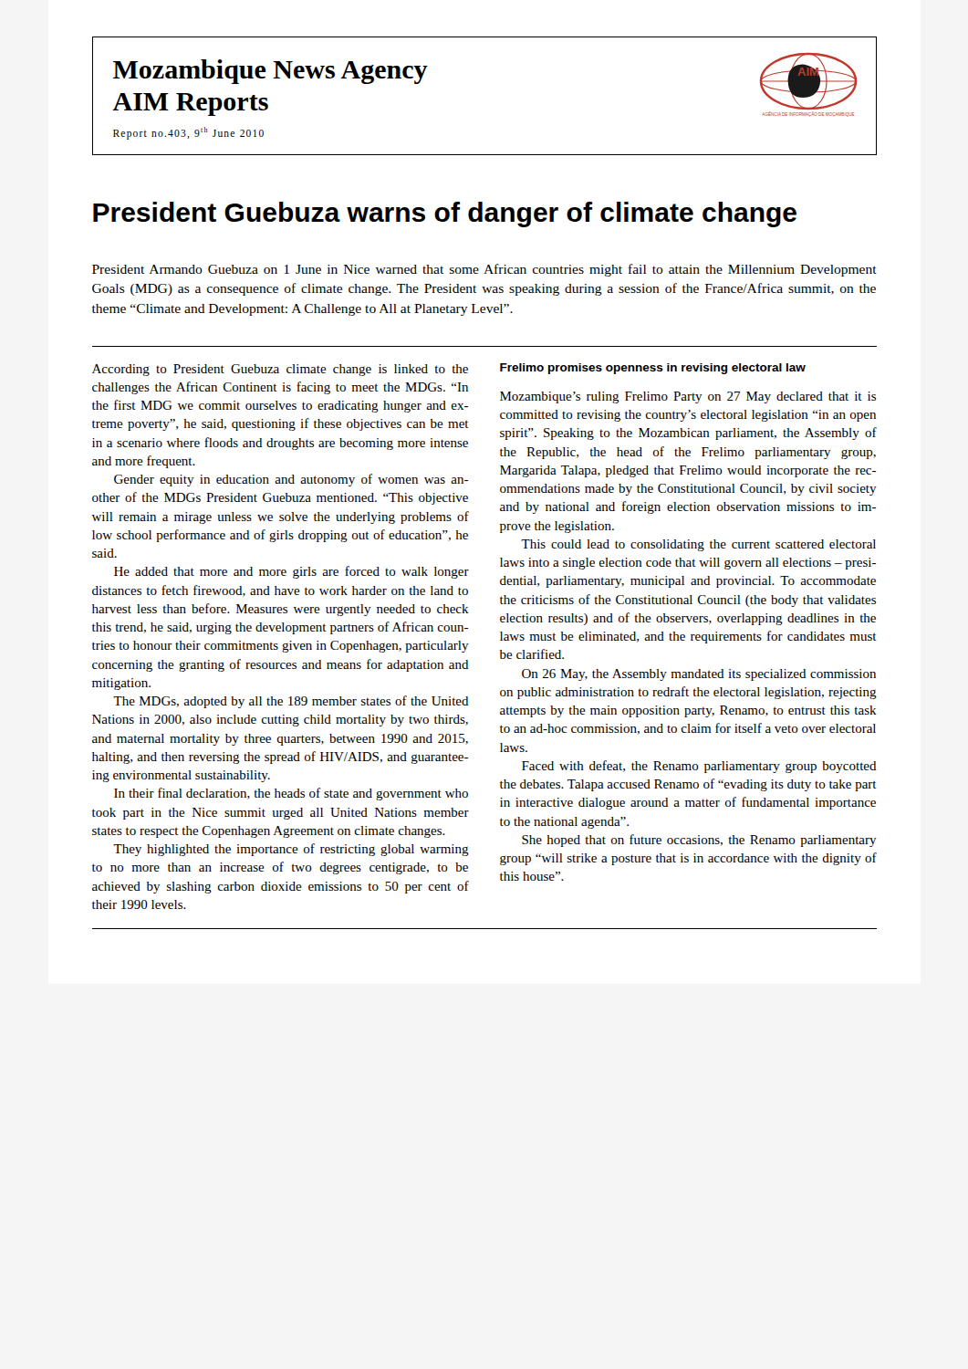Mozambique News Agency
AIM Reports
Report no.403, 9th June 2010
AIM AGÊNCIA DE INFORMAÇÃO DE MOÇAMBIQUE
President Guebuza warns of danger of climate change
President Armando Guebuza on 1 June in Nice warned that some African countries might fail to attain the Millennium Development Goals (MDG) as a consequence of climate change. The President was speaking during a session of the France/Africa summit, on the theme “Climate and Development: A Challenge to All at Planetary Level”.
According to President Guebuza climate change is linked to the challenges the African Continent is facing to meet the MDGs. “In the first MDG we commit ourselves to eradicating hunger and extreme poverty”, he said, questioning if these objectives can be met in a scenario where floods and droughts are becoming more intense and more frequent.
Gender equity in education and autonomy of women was another of the MDGs President Guebuza mentioned. “This objective will remain a mirage unless we solve the underlying problems of low school performance and of girls dropping out of education”, he said.
He added that more and more girls are forced to walk longer distances to fetch firewood, and have to work harder on the land to harvest less than before. Measures were urgently needed to check this trend, he said, urging the development partners of African countries to honour their commitments given in Copenhagen, particularly concerning the granting of resources and means for adaptation and mitigation.
The MDGs, adopted by all the 189 member states of the United Nations in 2000, also include cutting child mortality by two thirds, and maternal mortality by three quarters, between 1990 and 2015, halting, and then reversing the spread of HIV/AIDS, and guaranteeing environmental sustainability.
In their final declaration, the heads of state and government who took part in the Nice summit urged all United Nations member states to respect the Copenhagen Agreement on climate changes.
They highlighted the importance of restricting global warming to no more than an increase of two degrees centigrade, to be achieved by slashing carbon dioxide emissions to 50 per cent of their 1990 levels.
Frelimo promises openness in revising electoral law
Mozambique’s ruling Frelimo Party on 27 May declared that it is committed to revising the country’s electoral legislation “in an open spirit”. Speaking to the Mozambican parliament, the Assembly of the Republic, the head of the Frelimo parliamentary group, Margarida Talapa, pledged that Frelimo would incorporate the recommendations made by the Constitutional Council, by civil society and by national and foreign election observation missions to improve the legislation.
This could lead to consolidating the current scattered electoral laws into a single election code that will govern all elections – presidential, parliamentary, municipal and provincial. To accommodate the criticisms of the Constitutional Council (the body that validates election results) and of the observers, overlapping deadlines in the laws must be eliminated, and the requirements for candidates must be clarified.
On 26 May, the Assembly mandated its specialized commission on public administration to redraft the electoral legislation, rejecting attempts by the main opposition party, Renamo, to entrust this task to an ad-hoc commission, and to claim for itself a veto over electoral laws.
Faced with defeat, the Renamo parliamentary group boycotted the debates. Talapa accused Renamo of “evading its duty to take part in interactive dialogue around a matter of fundamental importance to the national agenda”.
She hoped that on future occasions, the Renamo parliamentary group “will strike a posture that is in accordance with the dignity of this house”.